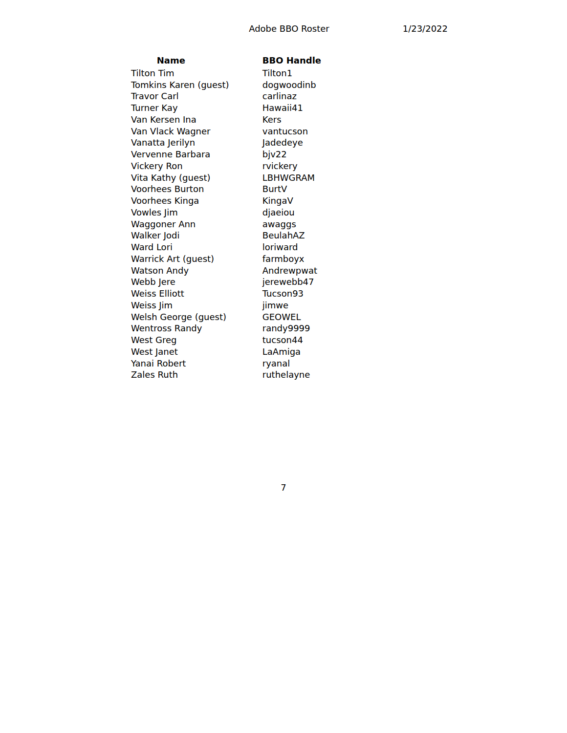Adobe BBO Roster
1/23/2022
| Name | BBO Handle |
| --- | --- |
| Tilton Tim | Tilton1 |
| Tomkins Karen (guest) | dogwoodinb |
| Travor Carl | carlinaz |
| Turner Kay | Hawaii41 |
| Van Kersen Ina | Kers |
| Van Vlack Wagner | vantucson |
| Vanatta Jerilyn | Jadedeye |
| Vervenne Barbara | bjv22 |
| Vickery Ron | rvickery |
| Vita Kathy (guest) | LBHWGRAM |
| Voorhees Burton | BurtV |
| Voorhees Kinga | KingaV |
| Vowles Jim | djaeiou |
| Waggoner Ann | awaggs |
| Walker Jodi | BeulahAZ |
| Ward Lori | loriward |
| Warrick Art (guest) | farmboyx |
| Watson Andy | Andrewpwat |
| Webb Jere | jerewebb47 |
| Weiss Elliott | Tucson93 |
| Weiss Jim | jimwe |
| Welsh George (guest) | GEOWEL |
| Wentross Randy | randy9999 |
| West Greg | tucson44 |
| West Janet | LaAmiga |
| Yanai Robert | ryanal |
| Zales Ruth | ruthelayne |
7